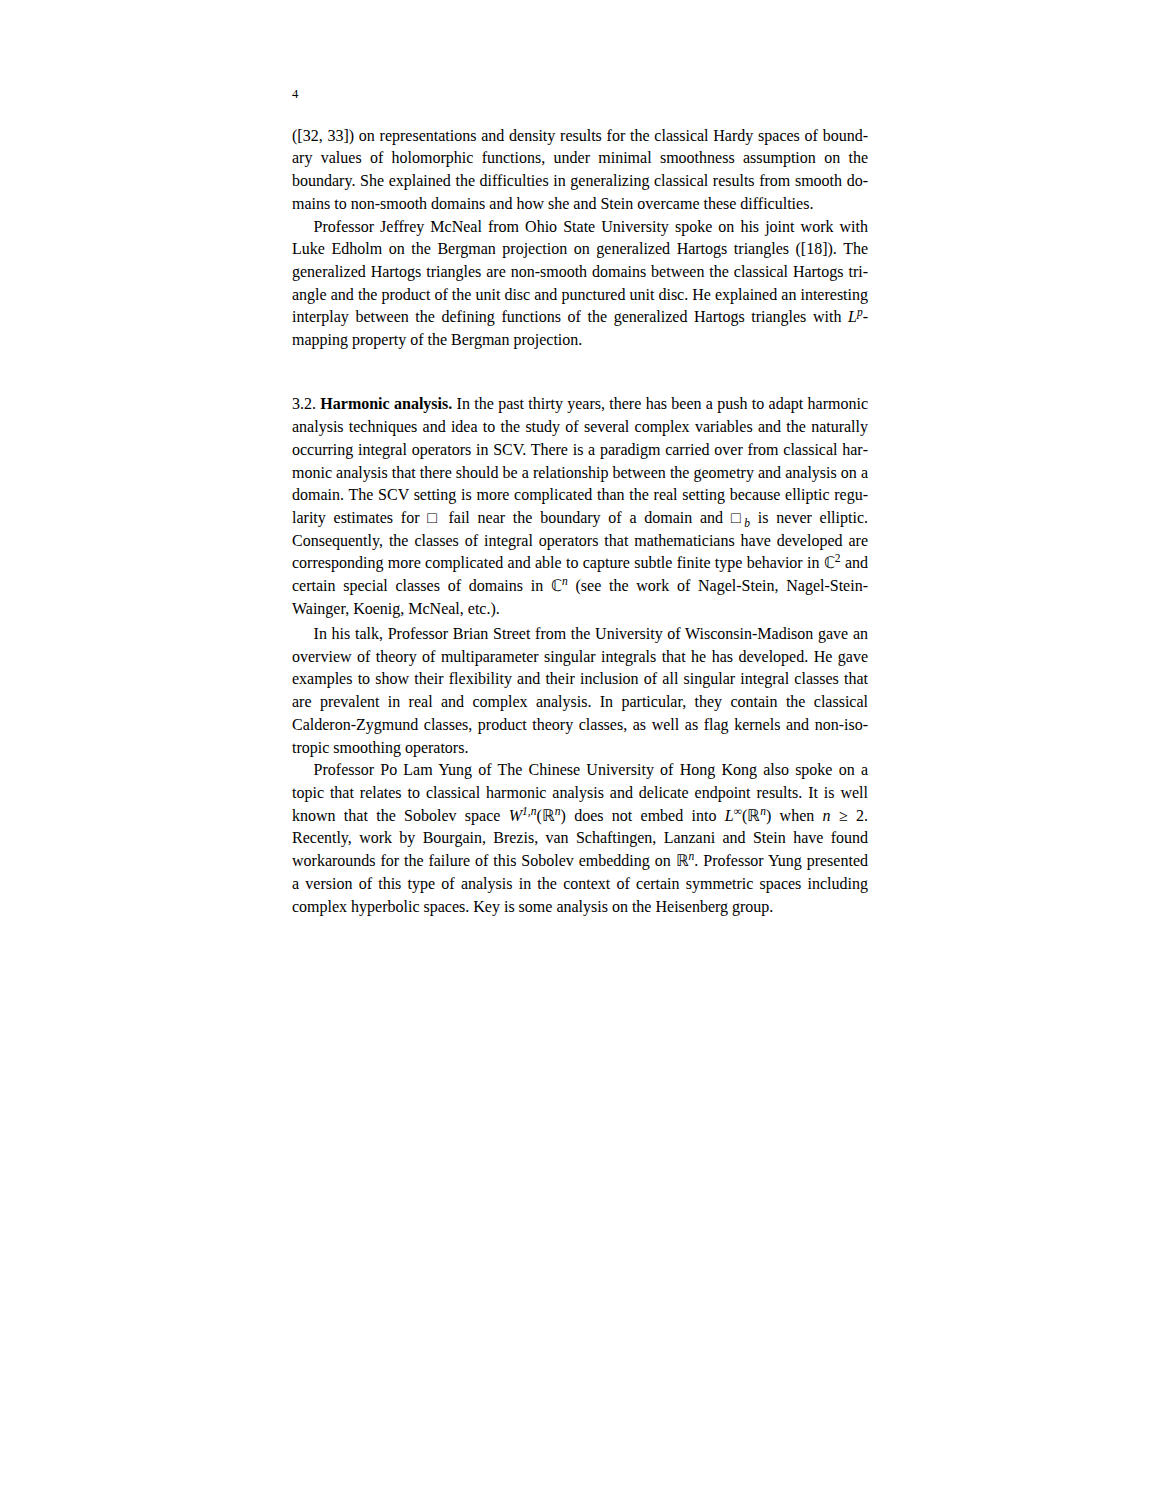4
([32, 33]) on representations and density results for the classical Hardy spaces of boundary values of holomorphic functions, under minimal smoothness assumption on the boundary. She explained the difficulties in generalizing classical results from smooth domains to non-smooth domains and how she and Stein overcame these difficulties.
Professor Jeffrey McNeal from Ohio State University spoke on his joint work with Luke Edholm on the Bergman projection on generalized Hartogs triangles ([18]). The generalized Hartogs triangles are non-smooth domains between the classical Hartogs triangle and the product of the unit disc and punctured unit disc. He explained an interesting interplay between the defining functions of the generalized Hartogs triangles with Lp-mapping property of the Bergman projection.
3.2. Harmonic analysis. In the past thirty years, there has been a push to adapt harmonic analysis techniques and idea to the study of several complex variables and the naturally occurring integral operators in SCV. There is a paradigm carried over from classical harmonic analysis that there should be a relationship between the geometry and analysis on a domain. The SCV setting is more complicated than the real setting because elliptic regularity estimates for □ fail near the boundary of a domain and □b is never elliptic. Consequently, the classes of integral operators that mathematicians have developed are corresponding more complicated and able to capture subtle finite type behavior in ℂ2 and certain special classes of domains in ℂn (see the work of Nagel-Stein, Nagel-Stein-Wainger, Koenig, McNeal, etc.).
In his talk, Professor Brian Street from the University of Wisconsin-Madison gave an overview of theory of multiparameter singular integrals that he has developed. He gave examples to show their flexibility and their inclusion of all singular integral classes that are prevalent in real and complex analysis. In particular, they contain the classical Calderon-Zygmund classes, product theory classes, as well as flag kernels and non-isotropic smoothing operators.
Professor Po Lam Yung of The Chinese University of Hong Kong also spoke on a topic that relates to classical harmonic analysis and delicate endpoint results. It is well known that the Sobolev space W1,n(ℝn) does not embed into L∞(ℝn) when n ≥ 2. Recently, work by Bourgain, Brezis, van Schaftingen, Lanzani and Stein have found workarounds for the failure of this Sobolev embedding on ℝn. Professor Yung presented a version of this type of analysis in the context of certain symmetric spaces including complex hyperbolic spaces. Key is some analysis on the Heisenberg group.